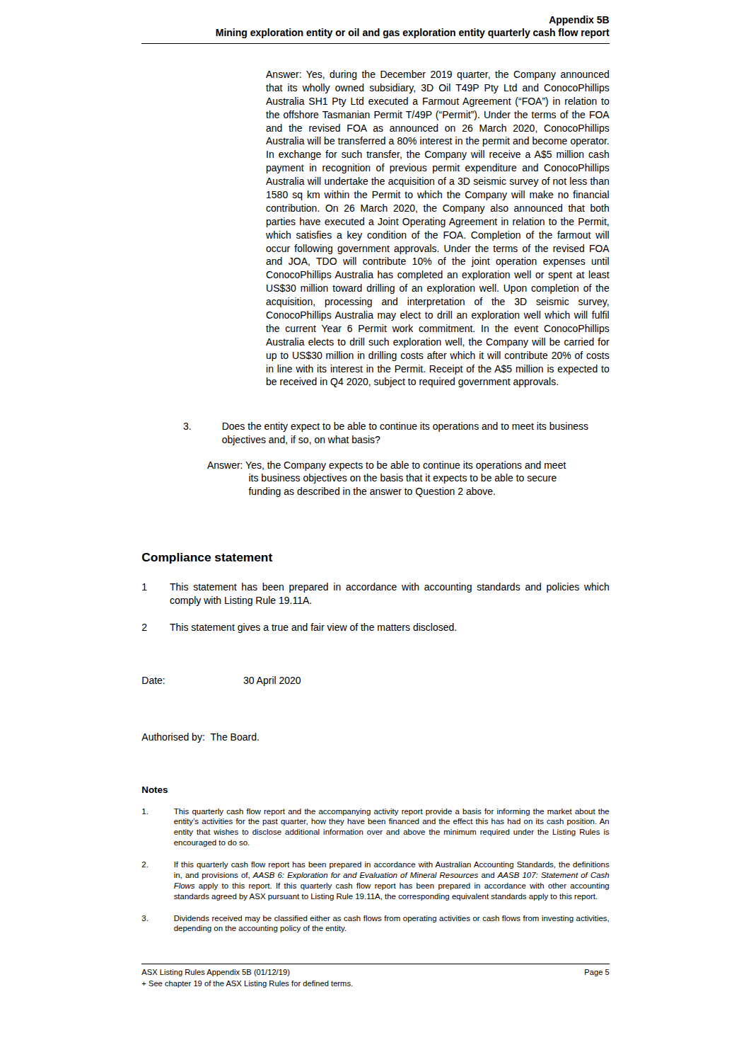Appendix 5B Mining exploration entity or oil and gas exploration entity quarterly cash flow report
Answer: Yes, during the December 2019 quarter, the Company announced that its wholly owned subsidiary, 3D Oil T49P Pty Ltd and ConocoPhillips Australia SH1 Pty Ltd executed a Farmout Agreement (“FOA”) in relation to the offshore Tasmanian Permit T/49P (“Permit”). Under the terms of the FOA and the revised FOA as announced on 26 March 2020, ConocoPhillips Australia will be transferred a 80% interest in the permit and become operator. In exchange for such transfer, the Company will receive a A$5 million cash payment in recognition of previous permit expenditure and ConocoPhillips Australia will undertake the acquisition of a 3D seismic survey of not less than 1580 sq km within the Permit to which the Company will make no financial contribution. On 26 March 2020, the Company also announced that both parties have executed a Joint Operating Agreement in relation to the Permit, which satisfies a key condition of the FOA. Completion of the farmout will occur following government approvals. Under the terms of the revised FOA and JOA, TDO will contribute 10% of the joint operation expenses until ConocoPhillips Australia has completed an exploration well or spent at least US$30 million toward drilling of an exploration well. Upon completion of the acquisition, processing and interpretation of the 3D seismic survey, ConocoPhillips Australia may elect to drill an exploration well which will fulfil the current Year 6 Permit work commitment. In the event ConocoPhillips Australia elects to drill such exploration well, the Company will be carried for up to US$30 million in drilling costs after which it will contribute 20% of costs in line with its interest in the Permit. Receipt of the A$5 million is expected to be received in Q4 2020, subject to required government approvals.
3.
Does the entity expect to be able to continue its operations and to meet its business objectives and, if so, on what basis?
Answer: Yes, the Company expects to be able to continue its operations and meet its business objectives on the basis that it expects to be able to secure funding as described in the answer to Question 2 above.
Compliance statement
This statement has been prepared in accordance with accounting standards and policies which comply with Listing Rule 19.11A.
This statement gives a true and fair view of the matters disclosed.
Date:
30 April 2020
Authorised by: The Board.
Notes
This quarterly cash flow report and the accompanying activity report provide a basis for informing the market about the entity’s activities for the past quarter, how they have been financed and the effect this has had on its cash position. An entity that wishes to disclose additional information over and above the minimum required under the Listing Rules is encouraged to do so.
If this quarterly cash flow report has been prepared in accordance with Australian Accounting Standards, the definitions in, and provisions of, AASB 6: Exploration for and Evaluation of Mineral Resources and AASB 107: Statement of Cash Flows apply to this report. If this quarterly cash flow report has been prepared in accordance with other accounting standards agreed by ASX pursuant to Listing Rule 19.11A, the corresponding equivalent standards apply to this report.
Dividends received may be classified either as cash flows from operating activities or cash flows from investing activities, depending on the accounting policy of the entity.
ASX Listing Rules Appendix 5B (01/12/19)
+ See chapter 19 of the ASX Listing Rules for defined terms.
Page 5